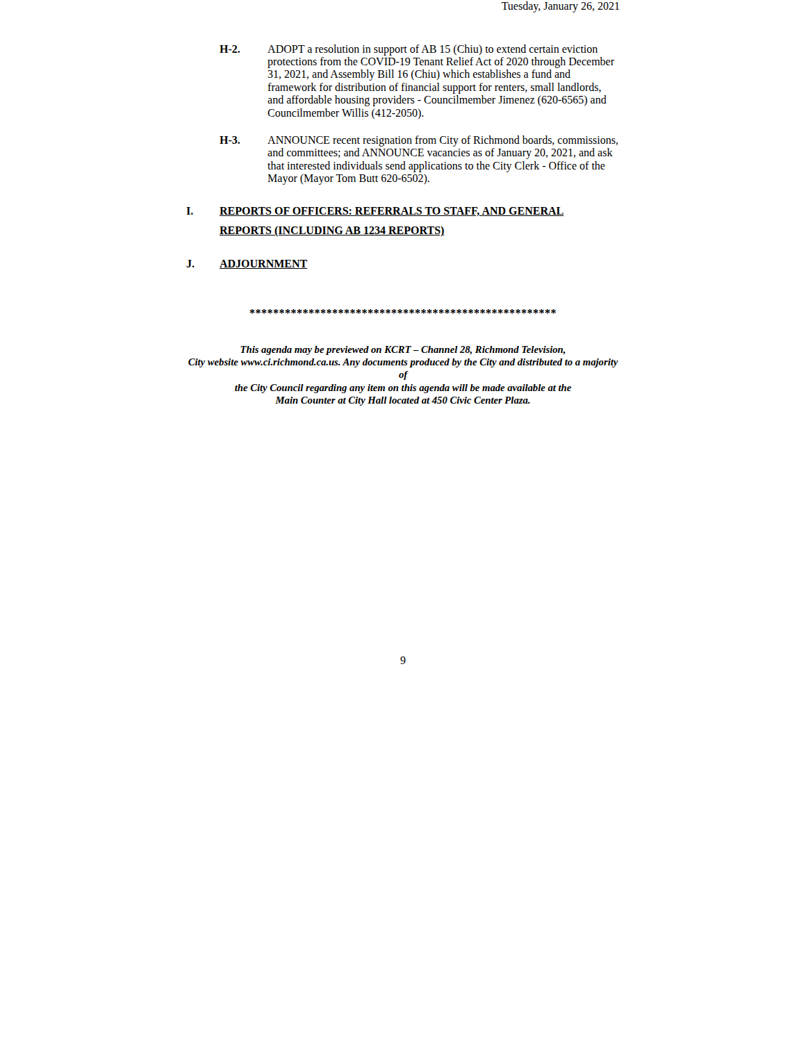Tuesday, January 26, 2021
H-2.
ADOPT a resolution in support of AB 15 (Chiu) to extend certain eviction protections from the COVID-19 Tenant Relief Act of 2020 through December 31, 2021, and Assembly Bill 16 (Chiu) which establishes a fund and framework for distribution of financial support for renters, small landlords, and affordable housing providers - Councilmember Jimenez (620-6565) and Councilmember Willis (412-2050).
H-3.
ANNOUNCE recent resignation from City of Richmond boards, commissions, and committees; and ANNOUNCE vacancies as of January 20, 2021, and ask that interested individuals send applications to the City Clerk - Office of the Mayor (Mayor Tom Butt 620-6502).
I.
REPORTS OF OFFICERS: REFERRALS TO STAFF, AND GENERAL
REPORTS (INCLUDING AB 1234 REPORTS)
J.
ADJOURNMENT
****************************************************
This agenda may be previewed on KCRT – Channel 28, Richmond Television,
City website www.ci.richmond.ca.us. Any documents produced by the City and distributed to a majority of
the City Council regarding any item on this agenda will be made available at the
Main Counter at City Hall located at 450 Civic Center Plaza.
9